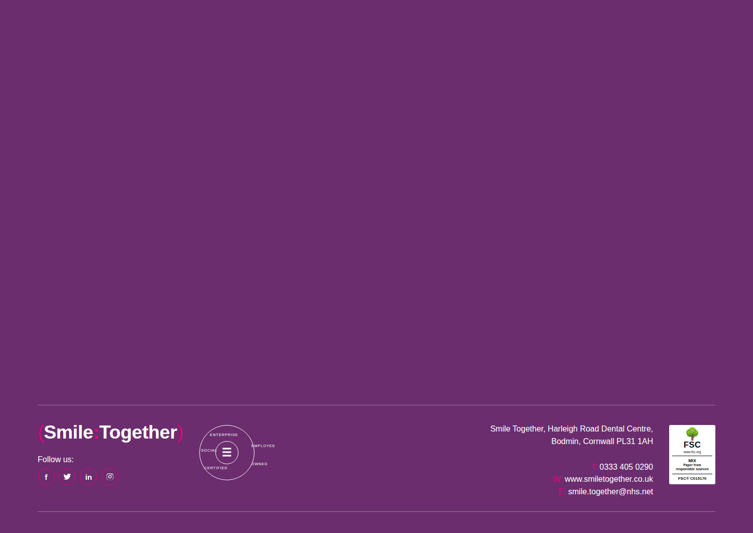(Smile: Together)
Follow us:
f in
CERTIFIED SOCIAL ENTERPRISE EMPLOYEE OWNED
☰
Smile Together, Harleigh Road Dental Centre,
Bodmin, Cornwall PL31 1AH
T: 0333 405 0290
W: www.smiletogether.co.uk
E: smile.together@nhs.net
🌳
FSC
www.fsc.org
MIX
Paper from
responsible sources
FSC® C015170